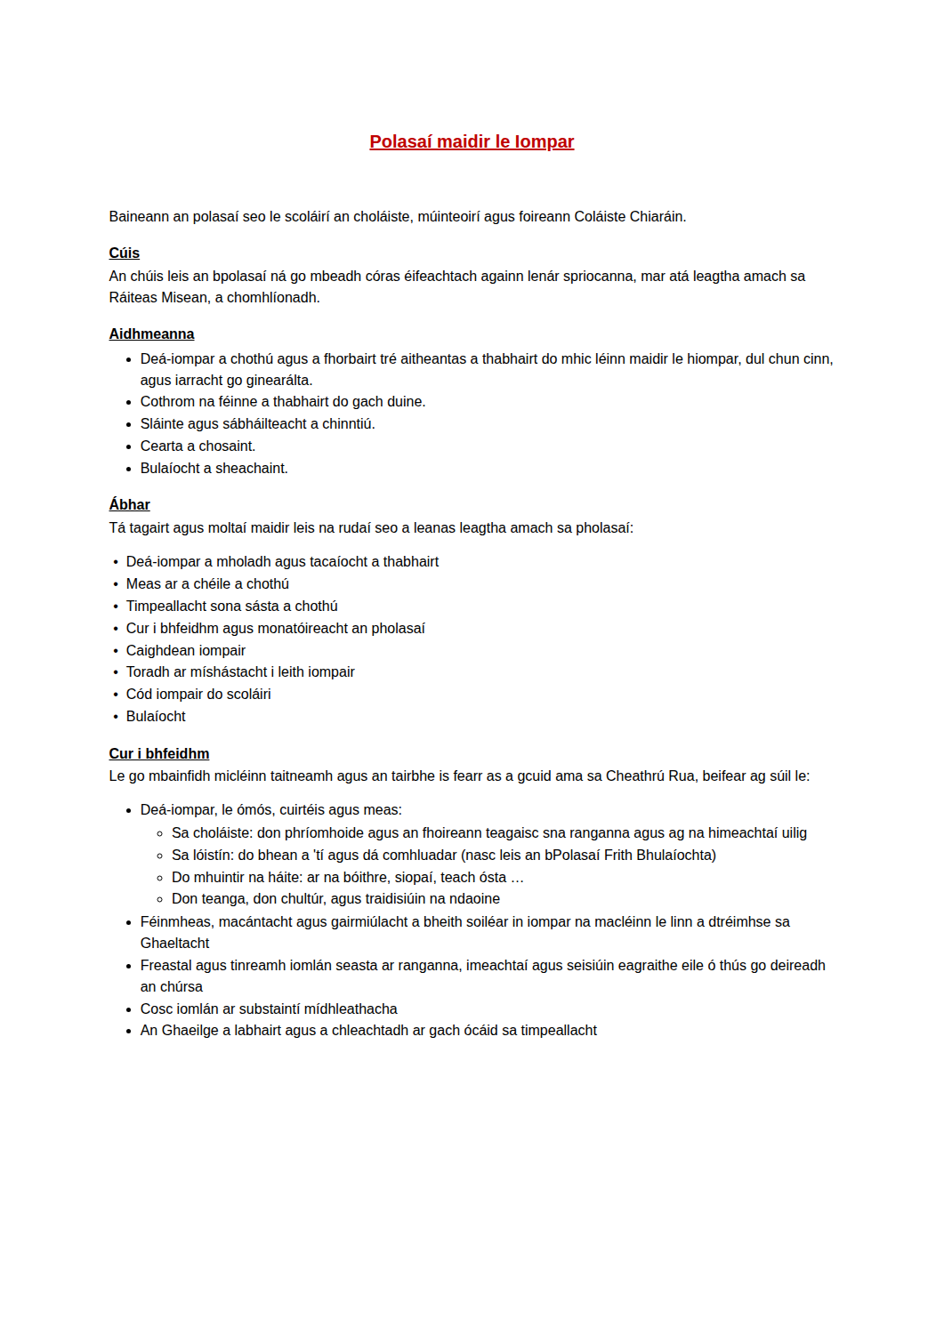Polasaí maidir le Iompar
Baineann an polasaí seo le scoláirí an choláiste, múinteoirí agus foireann Coláiste Chiaráin.
Cúis
An chúis leis an bpolasaí ná go mbeadh córas éifeachtach againn lenár spriocanna, mar atá leagtha amach sa Ráiteas Misean, a chomhlíonadh.
Aidhmeanna
Deá-iompar a chothú agus a fhorbairt tré aitheantas a thabhairt do mhic léinn maidir le hiompar, dul chun cinn, agus iarracht go ginearálta.
Cothrom na féinne a thabhairt do gach duine.
Sláinte agus sábháilteacht a chinntiú.
Cearta a chosaint.
Bulaíocht a sheachaint.
Ábhar
Tá tagairt agus moltaí maidir leis na rudaí seo a leanas leagtha amach sa pholasaí:
Deá-iompar a mholadh agus tacaíocht a thabhairt
Meas ar a chéile a chothú
Timpeallacht sona sásta a chothú
Cur i bhfeidhm agus monatóireacht an pholasaí
Caighdean iompair
Toradh ar míshástacht i leith iompair
Cód iompair do scoláiri
Bulaíocht
Cur i bhfeidhm
Le go mbainfidh micléinn taitneamh agus an tairbhe is fearr as a gcuid ama sa Cheathrú Rua, beifear ag súil le:
Deá-iompar, le ómós, cuirtéis agus meas:
Sa choláiste: don phríomhoide agus an fhoireann teagaisc sna ranganna agus ag na himeachtaí uilig
Sa lóistín: do bhean a 'tí agus dá comhluadar (nasc leis an bPolasaí Frith Bhulaíochta)
Do mhuintir na háite: ar na bóithre, siopaí, teach ósta …
Don teanga, don chultúr, agus traidisiúin na ndaoine
Féinmheas, macántacht agus gairmiúlacht a bheith soiléar in iompar na macléinn le linn a dtréimhse sa Ghaeltacht
Freastal agus tinreamh iomlán seasta ar ranganna, imeachtaí agus seisiúin eagraithe eile ó thús go deireadh an chúrsa
Cosc iomlán ar substaintí mídhleathacha
An Ghaeilge a labhairt agus a chleachtadh ar gach ócáid sa timpeallacht